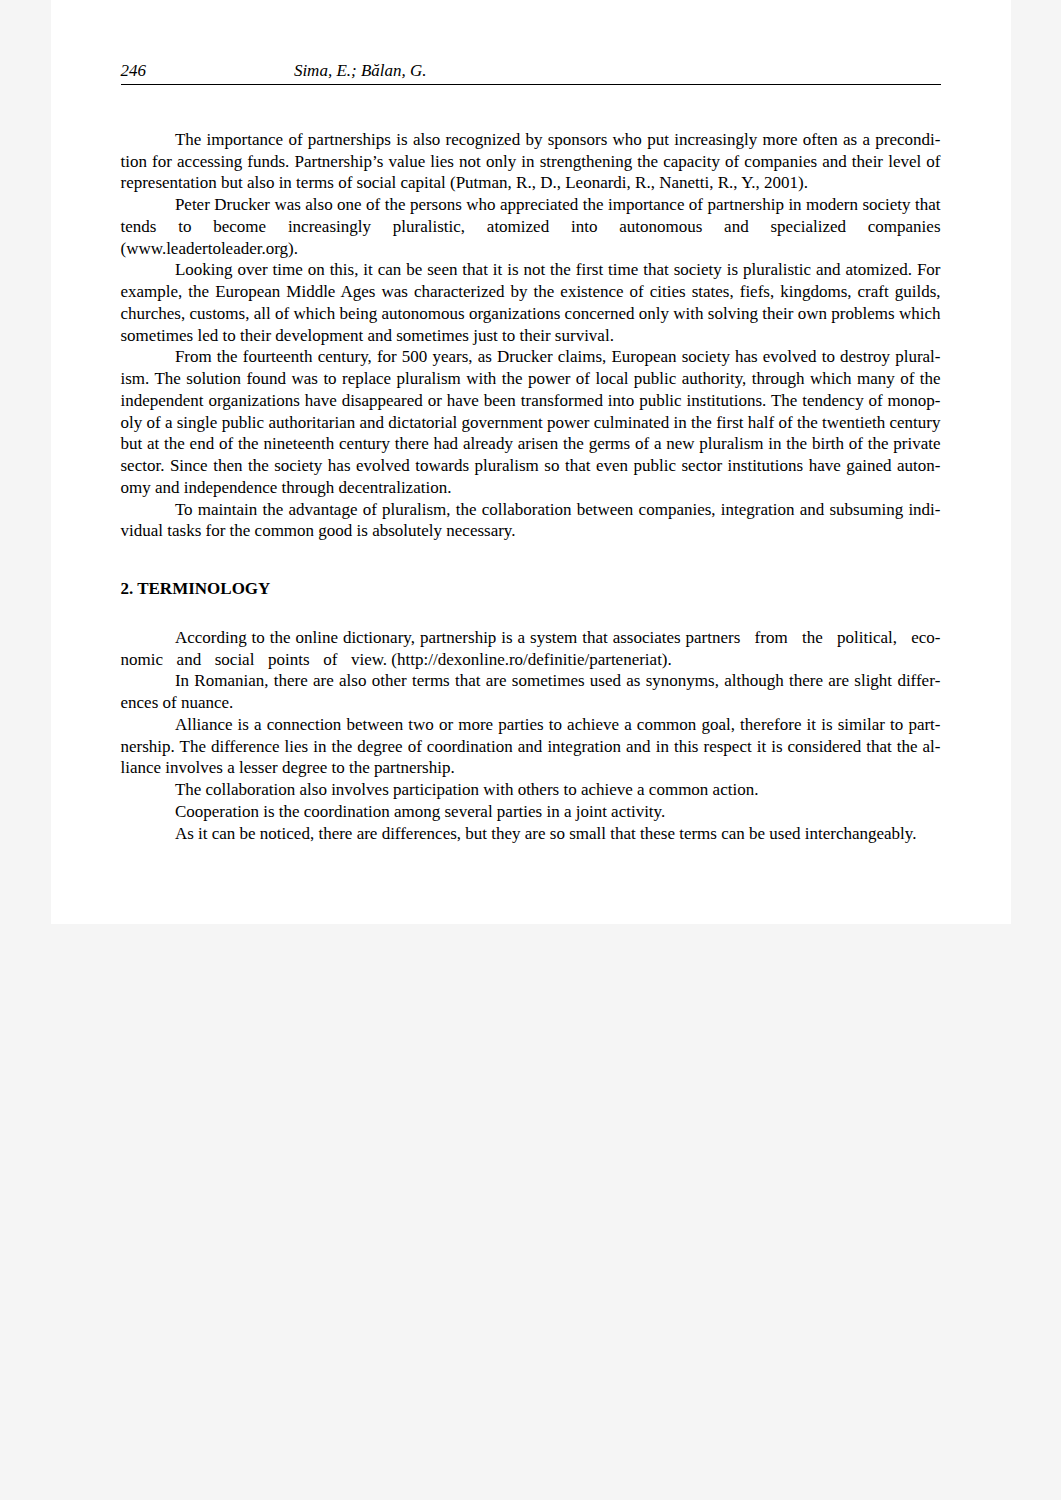246 Sima, E.; Bălan, G.
The importance of partnerships is also recognized by sponsors who put increasingly more often as a precondition for accessing funds. Partnership’s value lies not only in strengthening the capacity of companies and their level of representation but also in terms of social capital (Putman, R., D., Leonardi, R., Nanetti, R., Y., 2001).
Peter Drucker was also one of the persons who appreciated the importance of partnership in modern society that tends to become increasingly pluralistic, atomized into autonomous and specialized companies (www.leadertoleader.org).
Looking over time on this, it can be seen that it is not the first time that society is pluralistic and atomized. For example, the European Middle Ages was characterized by the existence of cities states, fiefs, kingdoms, craft guilds, churches, customs, all of which being autonomous organizations concerned only with solving their own problems which sometimes led to their development and sometimes just to their survival.
From the fourteenth century, for 500 years, as Drucker claims, European society has evolved to destroy pluralism. The solution found was to replace pluralism with the power of local public authority, through which many of the independent organizations have disappeared or have been transformed into public institutions. The tendency of monopoly of a single public authoritarian and dictatorial government power culminated in the first half of the twentieth century but at the end of the nineteenth century there had already arisen the germs of a new pluralism in the birth of the private sector. Since then the society has evolved towards pluralism so that even public sector institutions have gained autonomy and independence through decentralization.
To maintain the advantage of pluralism, the collaboration between companies, integration and subsuming individual tasks for the common good is absolutely necessary.
2. TERMINOLOGY
According to the online dictionary, partnership is a system that associates partners from the political, economic and social points of view. (http://dexonline.ro/definitie/parteneriat).
In Romanian, there are also other terms that are sometimes used as synonyms, although there are slight differences of nuance.
Alliance is a connection between two or more parties to achieve a common goal, therefore it is similar to partnership. The difference lies in the degree of coordination and integration and in this respect it is considered that the alliance involves a lesser degree to the partnership.
The collaboration also involves participation with others to achieve a common action.
Cooperation is the coordination among several parties in a joint activity.
As it can be noticed, there are differences, but they are so small that these terms can be used interchangeably.